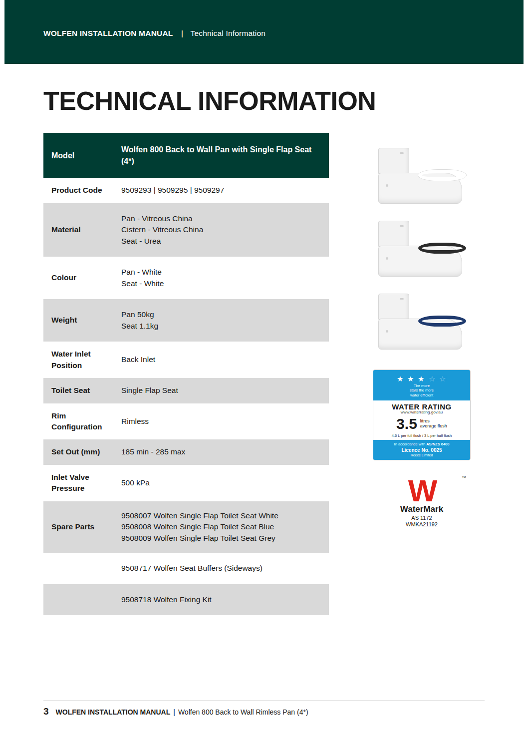WOLFEN INSTALLATION MANUAL | Technical Information
TECHNICAL INFORMATION
| Model | Wolfen 800 Back to Wall Pan with Single Flap Seat (4*) |
| --- | --- |
| Product Code | 9509293 / 9509295 / 9509297 |
| Material | Pan - Vitreous China Cistern - Vitreous China Seat - Urea |
| Colour | Pan - White Seat - White |
| Weight | Pan 50kg Seat 1.1kg |
| Water Inlet Position | Back Inlet |
| Toilet Seat | Single Flap Seat |
| Rim Configuration | Rimless |
| Set Out (mm) | 185 min - 285 max |
| Inlet Valve Pressure | 500 kPa |
| Spare Parts | 9508007 Wolfen Single Flap Toilet Seat White 9508008 Wolfen Single Flap Toilet Seat Blue 9508009 Wolfen Single Flap Toilet Seat Grey |
| | 9508717 Wolfen Seat Buffers (Sideways) |
| | 9508718 Wolfen Fixing Kit |
★ ★ ★ ☆ ☆
The more
stars the more
water efficient
WATER RATING
www.waterrating.gov.au
3.5
litres
average flush
4.5 L per full flush / 3 L per half flush
In accordance with AS/NZS 6400
Licence No. 0025
Reece Limited
™
W
WaterMark
AS 1172
WMKA21192
3 WOLFEN INSTALLATION MANUAL|Wolfen 800 Back to Wall Rimless Pan (4*)